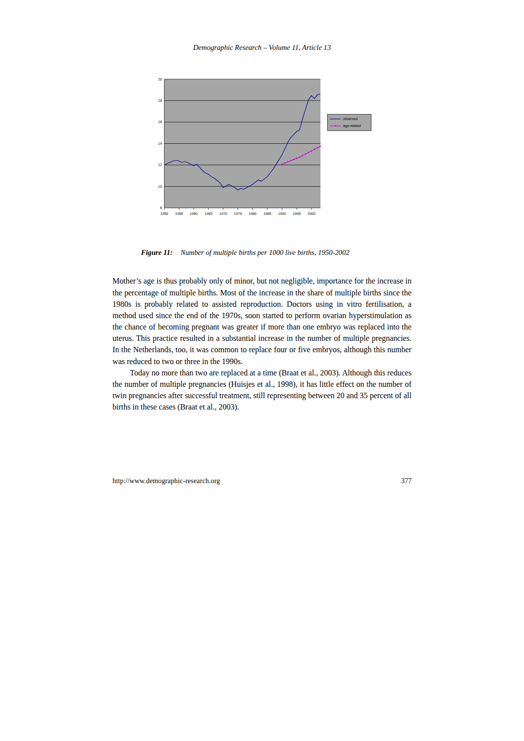Demographic Research – Volume 11, Article 13
20 18 16 14 12 10 8 1950 1955 1960 1965 1970 1975 1980 1985 1990 1995 2000 observed age-related
Figure 11: Number of multiple births per 1000 live births, 1950-2002
Mother’s age is thus probably only of minor, but not negligible, importance for the increase in the percentage of multiple births. Most of the increase in the share of multiple births since the 1980s is probably related to assisted reproduction. Doctors using in vitro fertilisation, a method used since the end of the 1970s, soon started to perform ovarian hyperstimulation as the chance of becoming pregnant was greater if more than one embryo was replaced into the uterus. This practice resulted in a substantial increase in the number of multiple pregnancies. In the Netherlands, too, it was common to replace four or five embryos, although this number was reduced to two or three in the 1990s.
Today no more than two are replaced at a time (Braat et al., 2003). Although this reduces the number of multiple pregnancies (Huisjes et al., 1998), it has little effect on the number of twin pregnancies after successful treatment, still representing between 20 and 35 percent of all births in these cases (Braat et al., 2003).
http://www.demographic-research.org 377